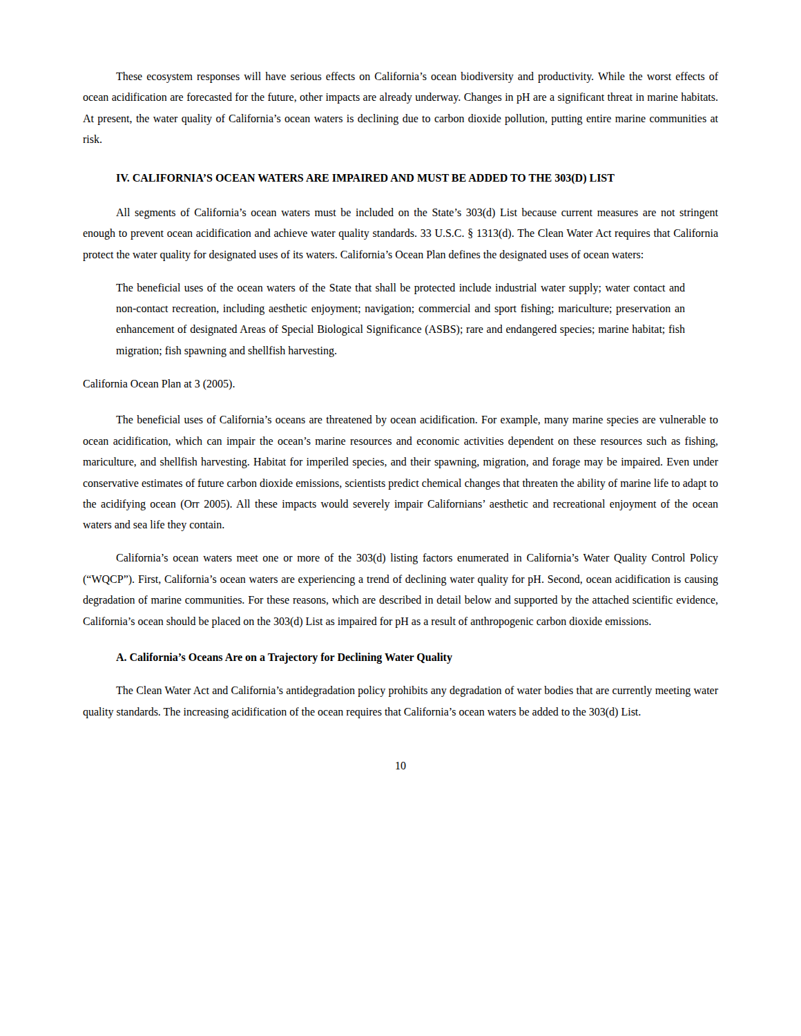These ecosystem responses will have serious effects on California’s ocean biodiversity and productivity. While the worst effects of ocean acidification are forecasted for the future, other impacts are already underway. Changes in pH are a significant threat in marine habitats. At present, the water quality of California’s ocean waters is declining due to carbon dioxide pollution, putting entire marine communities at risk.
IV. CALIFORNIA’S OCEAN WATERS ARE IMPAIRED AND MUST BE ADDED TO THE 303(D) LIST
All segments of California’s ocean waters must be included on the State’s 303(d) List because current measures are not stringent enough to prevent ocean acidification and achieve water quality standards. 33 U.S.C. § 1313(d). The Clean Water Act requires that California protect the water quality for designated uses of its waters. California’s Ocean Plan defines the designated uses of ocean waters:
The beneficial uses of the ocean waters of the State that shall be protected include industrial water supply; water contact and non-contact recreation, including aesthetic enjoyment; navigation; commercial and sport fishing; mariculture; preservation an enhancement of designated Areas of Special Biological Significance (ASBS); rare and endangered species; marine habitat; fish migration; fish spawning and shellfish harvesting.
California Ocean Plan at 3 (2005).
The beneficial uses of California’s oceans are threatened by ocean acidification. For example, many marine species are vulnerable to ocean acidification, which can impair the ocean’s marine resources and economic activities dependent on these resources such as fishing, mariculture, and shellfish harvesting. Habitat for imperiled species, and their spawning, migration, and forage may be impaired. Even under conservative estimates of future carbon dioxide emissions, scientists predict chemical changes that threaten the ability of marine life to adapt to the acidifying ocean (Orr 2005). All these impacts would severely impair Californians’ aesthetic and recreational enjoyment of the ocean waters and sea life they contain.
California’s ocean waters meet one or more of the 303(d) listing factors enumerated in California’s Water Quality Control Policy (“WQCP”). First, California’s ocean waters are experiencing a trend of declining water quality for pH. Second, ocean acidification is causing degradation of marine communities. For these reasons, which are described in detail below and supported by the attached scientific evidence, California’s ocean should be placed on the 303(d) List as impaired for pH as a result of anthropogenic carbon dioxide emissions.
A. California’s Oceans Are on a Trajectory for Declining Water Quality
The Clean Water Act and California’s antidegradation policy prohibits any degradation of water bodies that are currently meeting water quality standards. The increasing acidification of the ocean requires that California’s ocean waters be added to the 303(d) List.
10